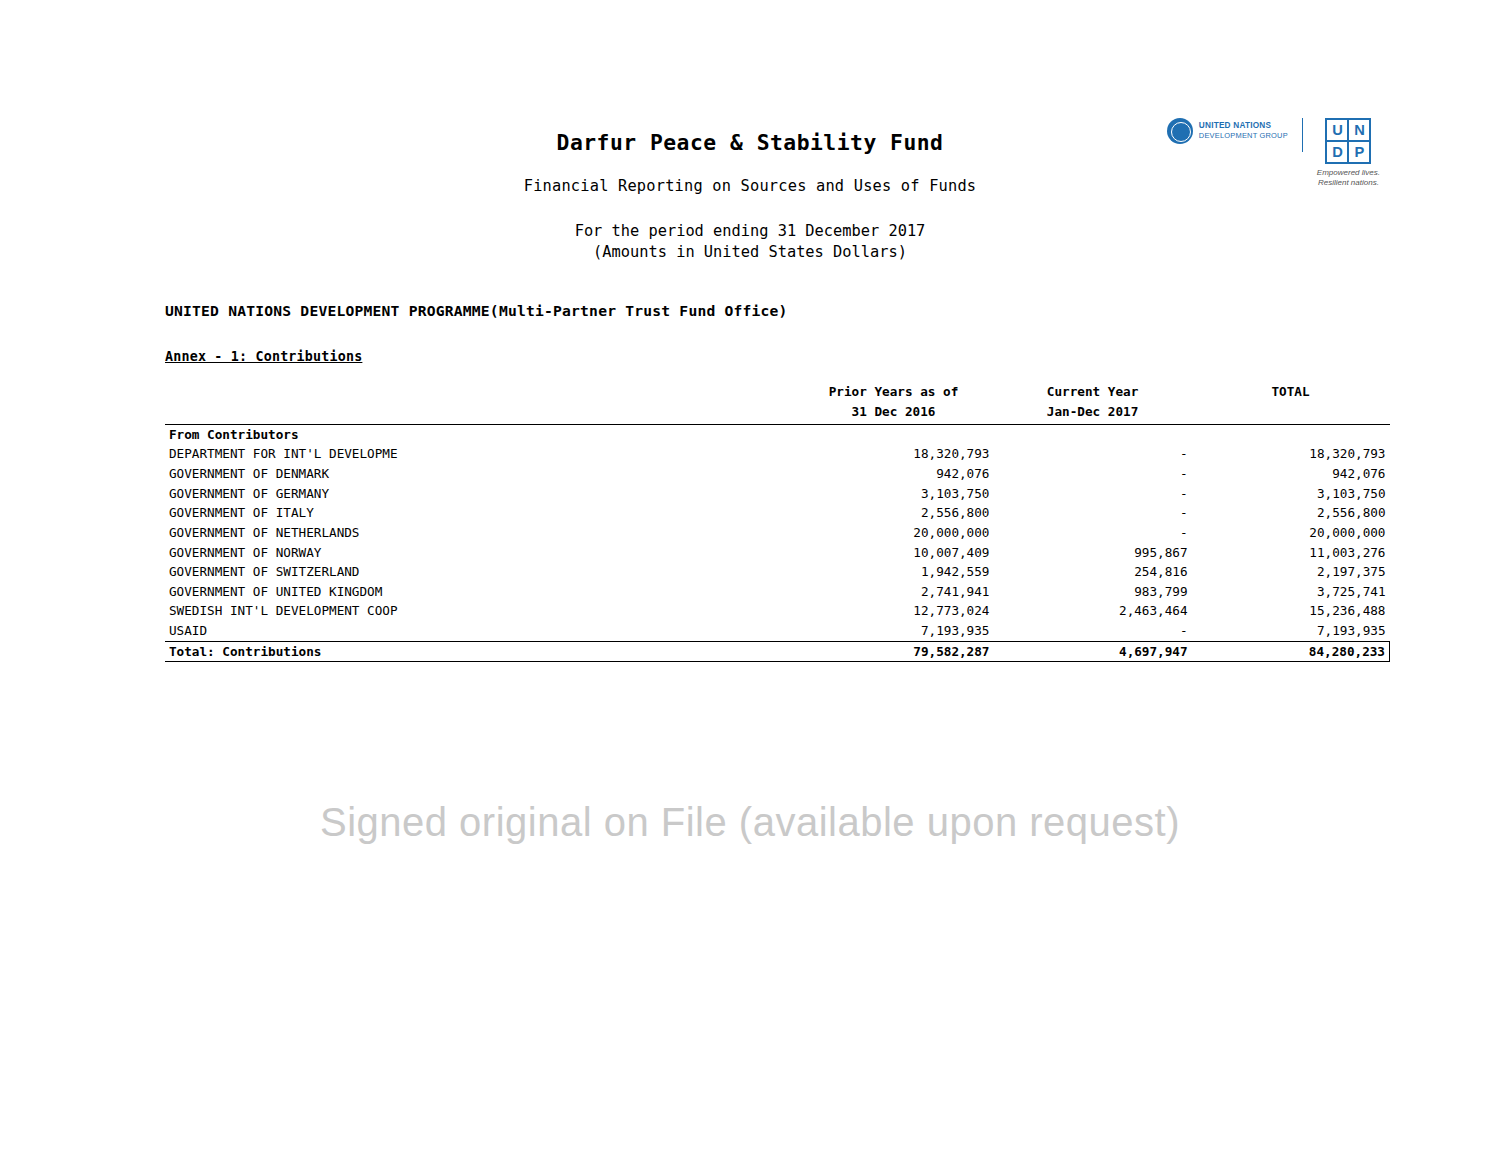UNITED NATIONS
DEVELOPMENT GROUP
U
N
D
P
Empowered lives.
Resilient nations.
Darfur Peace & Stability Fund
Financial Reporting on Sources and Uses of Funds
For the period ending 31 December 2017
(Amounts in United States Dollars)
UNITED NATIONS DEVELOPMENT PROGRAMME(Multi-Partner Trust Fund Office)
Annex - 1: Contributions
| | Prior Years as of | Current Year | TOTAL |
| --- | --- | --- | --- |
| | 31 Dec 2016 | Jan-Dec 2017 | |
| From Contributors | | | |
| DEPARTMENT FOR INT'L DEVELOPME | 18,320,793 | - | 18,320,793 |
| GOVERNMENT OF DENMARK | 942,076 | - | 942,076 |
| GOVERNMENT OF GERMANY | 3,103,750 | - | 3,103,750 |
| GOVERNMENT OF ITALY | 2,556,800 | - | 2,556,800 |
| GOVERNMENT OF NETHERLANDS | 20,000,000 | - | 20,000,000 |
| GOVERNMENT OF NORWAY | 10,007,409 | 995,867 | 11,003,276 |
| GOVERNMENT OF SWITZERLAND | 1,942,559 | 254,816 | 2,197,375 |
| GOVERNMENT OF UNITED KINGDOM | 2,741,941 | 983,799 | 3,725,741 |
| SWEDISH INT'L DEVELOPMENT COOP | 12,773,024 | 2,463,464 | 15,236,488 |
| USAID | 7,193,935 | - | 7,193,935 |
| Total: Contributions | 79,582,287 | 4,697,947 | 84,280,233 |
Signed original on File (available upon request)